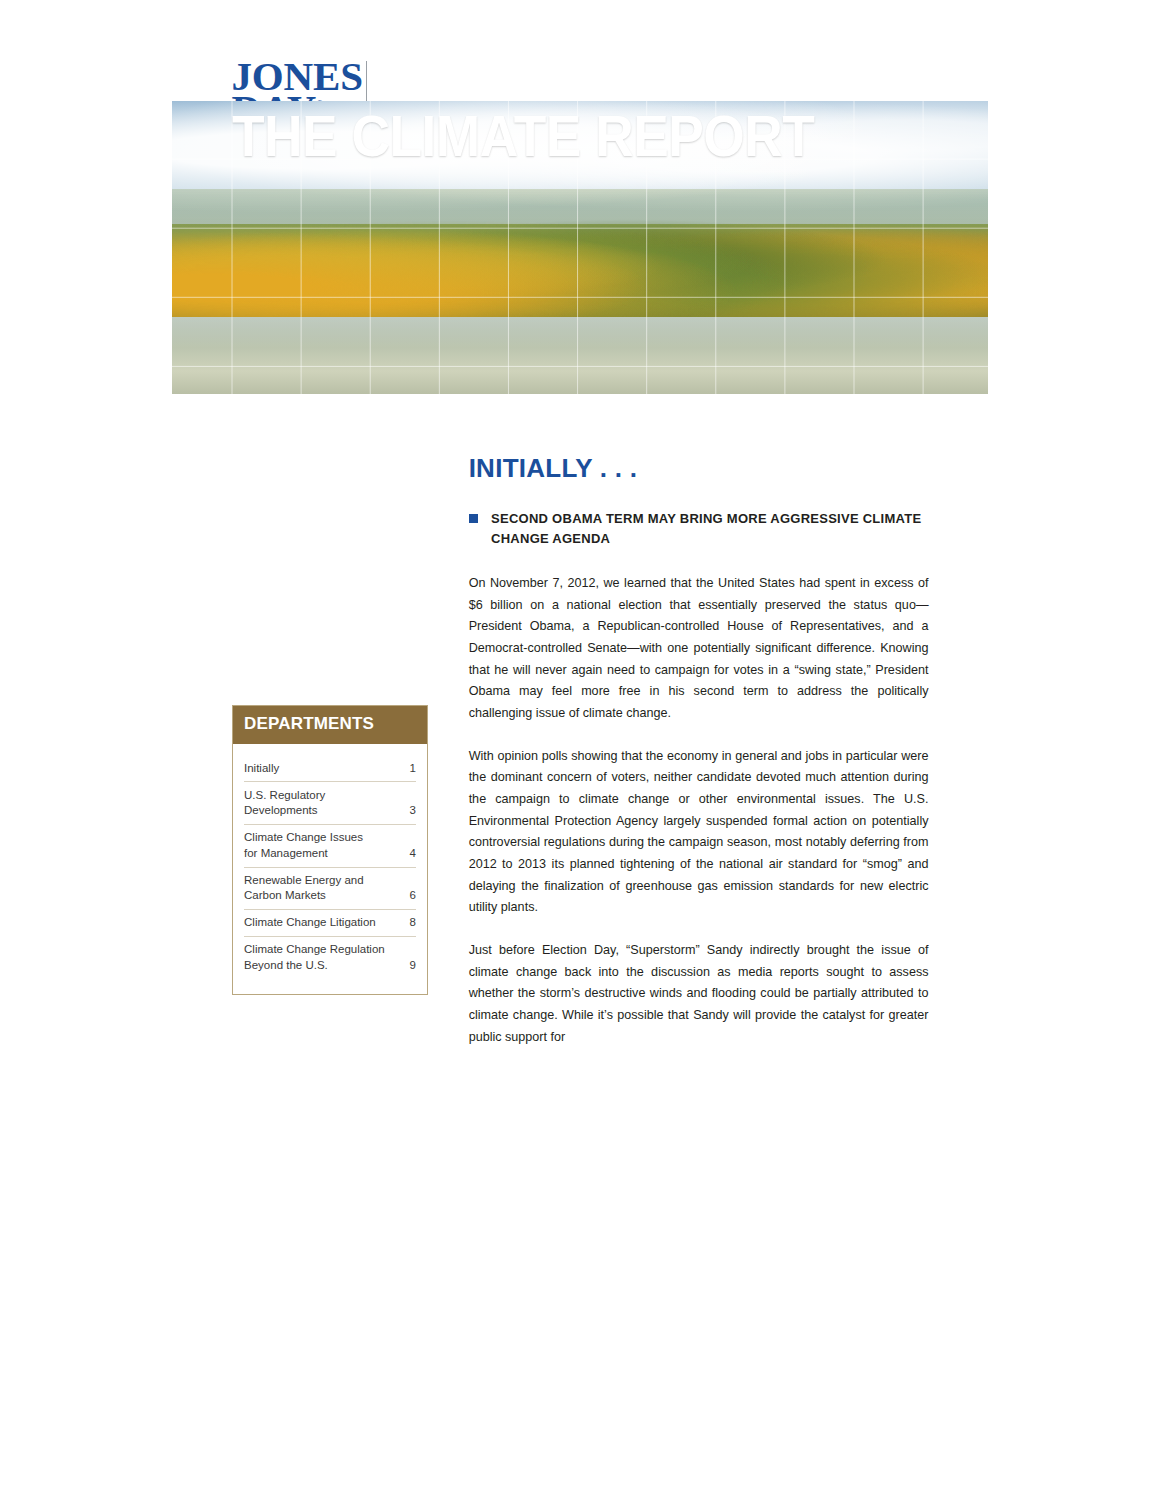Jones Day®
FALL 2012 ISSUE
The Climate Report
DEPARTMENTS
Initially 1
U.S. Regulatory Developments 3
Climate Change Issues
for Management 4
Renewable Energy and
Carbon Markets 6
Climate Change Litigation 8
Climate Change Regulation
Beyond the U.S. 9
INITIALLY . . .
Second Obama Term May Bring More Aggressive Climate Change Agenda
On November 7, 2012, we learned that the United States had spent in excess of $6 billion on a national election that essentially preserved the status quo—President Obama, a Republican-controlled House of Representatives, and a Democrat-controlled Senate—with one potentially significant difference. Knowing that he will never again need to campaign for votes in a “swing state,” President Obama may feel more free in his second term to address the politically challenging issue of climate change.
With opinion polls showing that the economy in general and jobs in particular were the dominant concern of voters, neither candidate devoted much attention during the campaign to climate change or other environmental issues. The U.S. Environmental Protection Agency largely suspended formal action on potentially controversial regulations during the campaign season, most notably deferring from 2012 to 2013 its planned tightening of the national air standard for “smog” and delaying the finalization of greenhouse gas emission standards for new electric utility plants.
Just before Election Day, “Superstorm” Sandy indirectly brought the issue of climate change back into the discussion as media reports sought to assess whether the storm’s destructive winds and flooding could be partially attributed to climate change. While it’s possible that Sandy will provide the catalyst for greater public support for